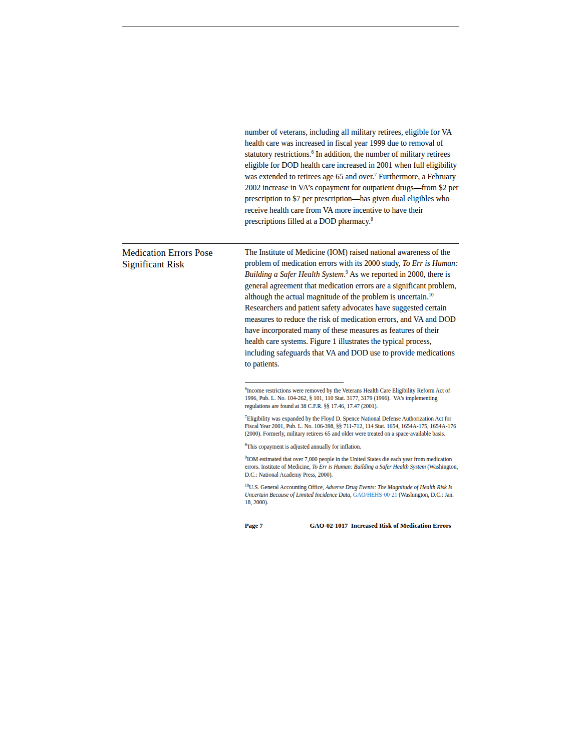number of veterans, including all military retirees, eligible for VA health care was increased in fiscal year 1999 due to removal of statutory restrictions.6 In addition, the number of military retirees eligible for DOD health care increased in 2001 when full eligibility was extended to retirees age 65 and over.7 Furthermore, a February 2002 increase in VA’s copayment for outpatient drugs—from $2 per prescription to $7 per prescription—has given dual eligibles who receive health care from VA more incentive to have their prescriptions filled at a DOD pharmacy.8
Medication Errors Pose Significant Risk
The Institute of Medicine (IOM) raised national awareness of the problem of medication errors with its 2000 study, To Err is Human: Building a Safer Health System.9 As we reported in 2000, there is general agreement that medication errors are a significant problem, although the actual magnitude of the problem is uncertain.10 Researchers and patient safety advocates have suggested certain measures to reduce the risk of medication errors, and VA and DOD have incorporated many of these measures as features of their health care systems. Figure 1 illustrates the typical process, including safeguards that VA and DOD use to provide medications to patients.
6Income restrictions were removed by the Veterans Health Care Eligibility Reform Act of 1996, Pub. L. No. 104-262, § 101, 110 Stat. 3177, 3179 (1996). VA's implementing regulations are found at 38 C.F.R. §§ 17.46, 17.47 (2001).
7Eligibility was expanded by the Floyd D. Spence National Defense Authorization Act for Fiscal Year 2001, Pub. L. No. 106-398, §§ 711-712, 114 Stat. 1654, 1654A-175, 1654A-176 (2000). Formerly, military retirees 65 and older were treated on a space-available basis.
8This copayment is adjusted annually for inflation.
9IOM estimated that over 7,000 people in the United States die each year from medication errors. Institute of Medicine, To Err is Human: Building a Safer Health System (Washington, D.C.: National Academy Press, 2000).
10U.S. General Accounting Office, Adverse Drug Events: The Magnitude of Health Risk Is Uncertain Because of Limited Incidence Data, GAO/HEHS-00-21 (Washington, D.C.: Jan. 18, 2000).
Page 7
GAO-02-1017 Increased Risk of Medication Errors